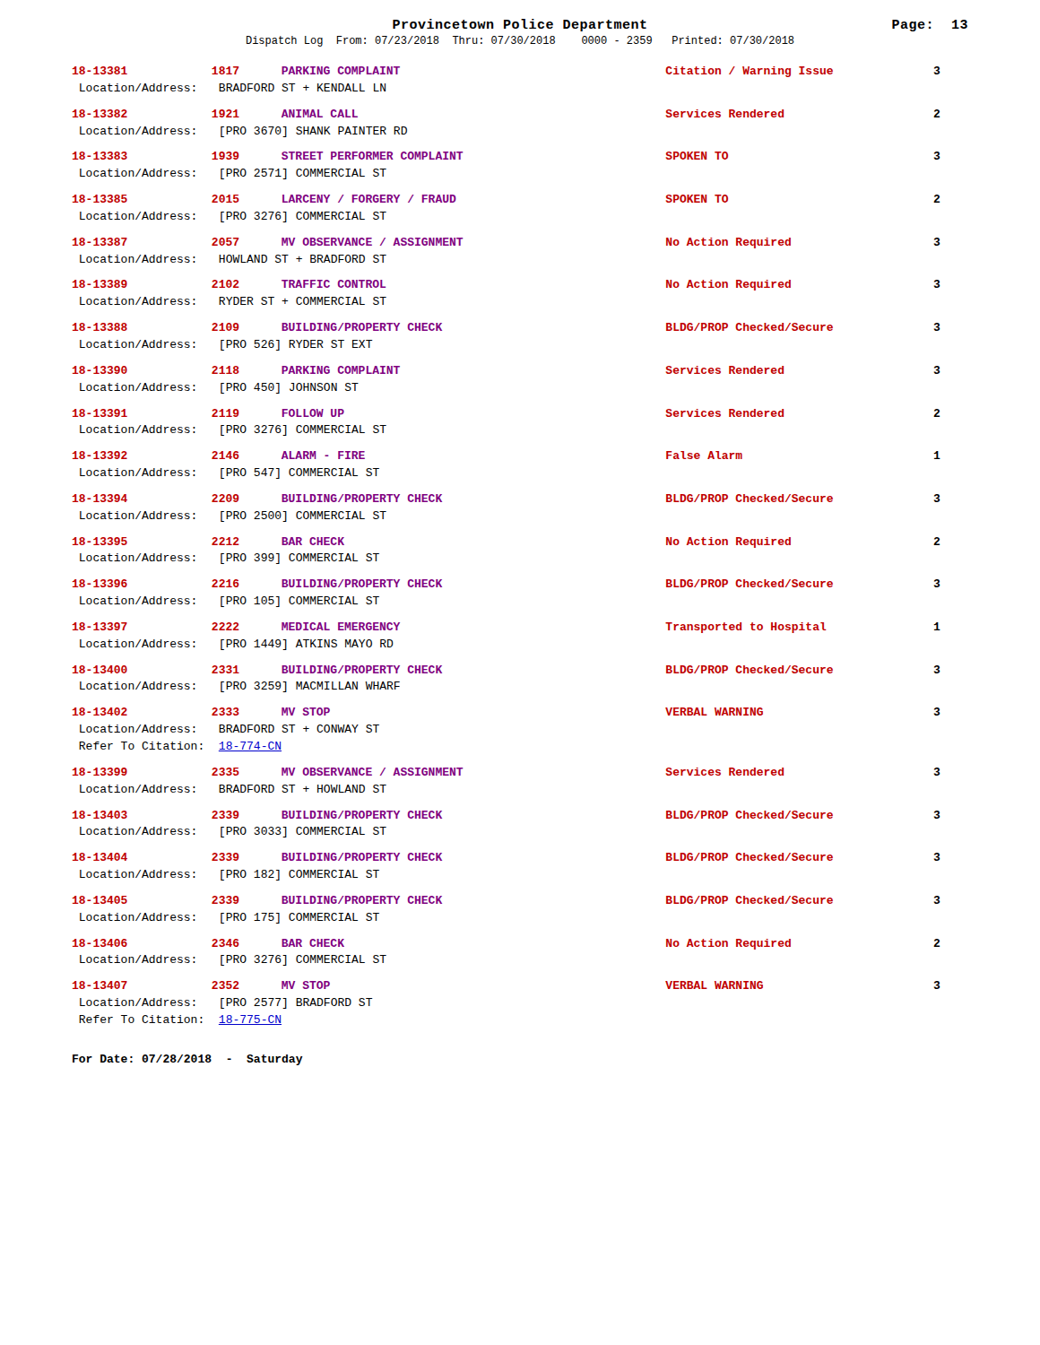Provincetown Police DepartmentPage: 13
Dispatch Log From: 07/23/2018 Thru: 07/30/2018 0000 - 2359 Printed: 07/30/2018
| 18-13381 | 1817 | PARKING COMPLAINT | Citation / Warning Issue | 3 |
| Location/Address: BRADFORD ST + KENDALL LN |
| 18-13382 | 1921 | ANIMAL CALL | Services Rendered | 2 |
| Location/Address: [PRO 3670] SHANK PAINTER RD |
| 18-13383 | 1939 | STREET PERFORMER COMPLAINT | SPOKEN TO | 3 |
| Location/Address: [PRO 2571] COMMERCIAL ST |
| 18-13385 | 2015 | LARCENY / FORGERY / FRAUD | SPOKEN TO | 2 |
| Location/Address: [PRO 3276] COMMERCIAL ST |
| 18-13387 | 2057 | MV OBSERVANCE / ASSIGNMENT | No Action Required | 3 |
| Location/Address: HOWLAND ST + BRADFORD ST |
| 18-13389 | 2102 | TRAFFIC CONTROL | No Action Required | 3 |
| Location/Address: RYDER ST + COMMERCIAL ST |
| 18-13388 | 2109 | BUILDING/PROPERTY CHECK | BLDG/PROP Checked/Secure | 3 |
| Location/Address: [PRO 526] RYDER ST EXT |
| 18-13390 | 2118 | PARKING COMPLAINT | Services Rendered | 3 |
| Location/Address: [PRO 450] JOHNSON ST |
| 18-13391 | 2119 | FOLLOW UP | Services Rendered | 2 |
| Location/Address: [PRO 3276] COMMERCIAL ST |
| 18-13392 | 2146 | ALARM - FIRE | False Alarm | 1 |
| Location/Address: [PRO 547] COMMERCIAL ST |
| 18-13394 | 2209 | BUILDING/PROPERTY CHECK | BLDG/PROP Checked/Secure | 3 |
| Location/Address: [PRO 2500] COMMERCIAL ST |
| 18-13395 | 2212 | BAR CHECK | No Action Required | 2 |
| Location/Address: [PRO 399] COMMERCIAL ST |
| 18-13396 | 2216 | BUILDING/PROPERTY CHECK | BLDG/PROP Checked/Secure | 3 |
| Location/Address: [PRO 105] COMMERCIAL ST |
| 18-13397 | 2222 | MEDICAL EMERGENCY | Transported to Hospital | 1 |
| Location/Address: [PRO 1449] ATKINS MAYO RD |
| 18-13400 | 2331 | BUILDING/PROPERTY CHECK | BLDG/PROP Checked/Secure | 3 |
| Location/Address: [PRO 3259] MACMILLAN WHARF |
| 18-13402 | 2333 | MV STOP | VERBAL WARNING | 3 |
| Location/Address: BRADFORD ST + CONWAY ST |
| Refer To Citation: 18-774-CN |
| 18-13399 | 2335 | MV OBSERVANCE / ASSIGNMENT | Services Rendered | 3 |
| Location/Address: BRADFORD ST + HOWLAND ST |
| 18-13403 | 2339 | BUILDING/PROPERTY CHECK | BLDG/PROP Checked/Secure | 3 |
| Location/Address: [PRO 3033] COMMERCIAL ST |
| 18-13404 | 2339 | BUILDING/PROPERTY CHECK | BLDG/PROP Checked/Secure | 3 |
| Location/Address: [PRO 182] COMMERCIAL ST |
| 18-13405 | 2339 | BUILDING/PROPERTY CHECK | BLDG/PROP Checked/Secure | 3 |
| Location/Address: [PRO 175] COMMERCIAL ST |
| 18-13406 | 2346 | BAR CHECK | No Action Required | 2 |
| Location/Address: [PRO 3276] COMMERCIAL ST |
| 18-13407 | 2352 | MV STOP | VERBAL WARNING | 3 |
| Location/Address: [PRO 2577] BRADFORD ST |
| Refer To Citation: 18-775-CN |
For Date: 07/28/2018 - Saturday